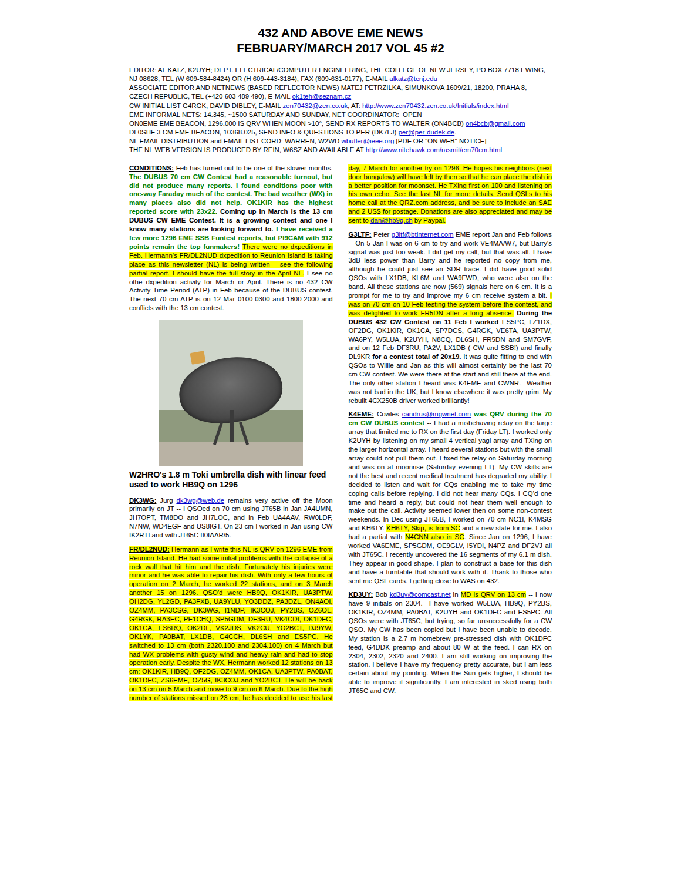432 AND ABOVE EME NEWS
FEBRUARY/MARCH 2017 VOL 45 #2
EDITOR: AL KATZ, K2UYH; DEPT. ELECTRICAL/COMPUTER ENGINEERING, THE COLLEGE OF NEW JERSEY, PO BOX 7718 EWING, NJ 08628, TEL (W 609-584-8424) OR (H 609-443-3184), FAX (609-631-0177), E-MAIL alkatz@tcnj.edu
ASSOCIATE EDITOR AND NETNEWS (BASED REFLECTOR NEWS) MATEJ PETRZILKA, SIMUNKOVA 1609/21, 18200, PRAHA 8, CZECH REPUBLIC, TEL (+420 603 489 490), E-MAIL ok1teh@seznam.cz
CW INITIAL LIST G4RGK, DAVID DIBLEY, E-MAIL zen70432@zen.co.uk, AT: http://www.zen70432.zen.co.uk/Initials/index.html
EME INFORMAL NETS: 14.345, ~1500 SATURDAY AND SUNDAY, NET COORDINATOR: OPEN
ON0EME EME BEACON, 1296.000 IS QRV WHEN MOON >10°, SEND RX REPORTS TO WALTER (ON4BCB) on4bcb@gmail.com
DL0SHF 3 CM EME BEACON, 10368.025, SEND INFO & QUESTIONS TO PER (DK7LJ) per@per-dudek.de.
NL EMAIL DISTRIBUTION and EMAIL LIST CORD: WARREN, W2WD wbutler@ieee.org [PDF OR "ON WEB" NOTICE]
THE NL WEB VERSION IS PRODUCED BY REIN, W6SZ AND AVAILABLE AT http://www.nitehawk.com/rasmit/em70cm.html
CONDITIONS: Feb has turned out to be one of the slower months. The DUBUS 70 cm CW Contest had a reasonable turnout, but did not produce many reports. I found conditions poor with one-way Faraday much of the contest. The bad weather (WX) in many places also did not help. OK1KIR has the highest reported score with 23x22. Coming up in March is the 13 cm DUBUS CW EME Contest. It is a growing contest and one I know many stations are looking forward to. I have received a few more 1296 EME SSB Funtest reports, but PI9CAM with 912 points remain the top funmakers! There were no dxpeditions in Feb. Hermann's FR/DL2NUD dxpedition to Reunion Island is taking place as this newsletter (NL) is being written – see the following partial report. I should have the full story in the April NL. I see no othe dxpedition activity for March or April. There is no 432 CW Activity Time Period (ATP) in Feb because of the DUBUS contest. The next 70 cm ATP is on 12 Mar 0100-0300 and 1800-2000 and conflicts with the 13 cm contest.
W2HRO's 1.8 m Toki umbrella dish with linear feed used to work HB9Q on 1296
DK3WG: Jurg dk3wg@web.de remains very active off the Moon primarily on JT -- I QSOed on 70 cm using JT65B in Jan JA4UMN, JH7OPT, TM8DO and JH7LOC, and in Feb UA4AAV, RW0LDF, N7NW, WD4EGF and US8IGT. On 23 cm I worked in Jan using CW IK2RTI and with JT65C II0IAAR/5.
FR/DL2NUD: Hermann as I write this NL is QRV on 1296 EME from Reunion Island. He had some initial problems with the collapse of a rock wall that hit him and the dish. Fortunately his injuries were minor and he was able to repair his dish. With only a few hours of operation on 2 March, he worked 22 stations, and on 3 March another 15 on 1296. QSO'd were HB9Q, OK1KIR, UA3PTW, OH2DG, YL2GD, PA3FXB, UA9YLU, YO3DDZ, PA3DZL, ON4AOI, OZ4MM, PA3CSG, DK3WG, I1NDP, IK3COJ, PY2BS, OZ6OL, G4RGK, RA3EC, PE1CHQ, SP5GDM, DF3RU, VK4CDI, OK1DFC, OK1CA, ES6RQ, OK2DL, VK2JDS, VK2CU, YO2BCT, DJ9YW, OK1YK, PA0BAT, LX1DB, G4CCH, DL6SH and ES5PC. He switched to 13 cm (both 2320.100 and 2304.100) on 4 March but had WX problems with gusty wind and heavy rain and had to stop operation early. Despite the WX, Hermann worked 12 stations on 13 cm: OK1KIR, HB9Q, OF2DG, OZ4MM, OK1CA, UA3PTW, PA0BAT, OK1DFC, ZS6EME, OZ5G, IK3COJ and YO2BCT. He will be back on 13 cm on 5 March and move to 9 cm on 6 March. Due to the high number of stations missed on 23 cm, he has decided to use his last day, 7 March for another try on 1296. He hopes his neighbors (next door bungalow) will have left by then so that he can place the dish in a better position for moonset. He TXing first on 100 and listening on his own echo. See the last NL for more details. Send QSLs to his home call at the QRZ.com address, and be sure to include an SAE and 2 US$ for postage. Donations are also appreciated and may be sent to dan@hb9q.ch by Paypal.
G3LTF: Peter g3ltf@btinternet.com EME report Jan and Feb follows -- On 5 Jan I was on 6 cm to try and work VE4MA/W7, but Barry's signal was just too weak. I did get my call, but that was all. I have 3dB less power than Barry and he reported no copy from me, although he could just see an SDR trace. I did have good solid QSOs with LX1DB, KL6M and WA9FWD, who were also on the band. All these stations are now (569) signals here on 6 cm. It is a prompt for me to try and improve my 6 cm receive system a bit. I was on 70 cm on 10 Feb testing the system before the contest, and was delighted to work FR5DN after a long absence. During the DUBUS 432 CW Contest on 11 Feb I worked ES5PC, LZ1DX, OF2DG, OK1KIR, OK1CA, SP7DCS, G4RGK, VE6TA, UA3PTW, WA6PY, W5LUA, K2UYH, N8CQ, DL6SH, FR5DN and SM7GVF, and on 12 Feb DF3RU, PA2V, LX1DB ( CW and SSB!) and finally DL9KR for a contest total of 20x19. It was quite fitting to end with QSOs to Willie and Jan as this will almost certainly be the last 70 cm CW contest. We were there at the start and still there at the end. The only other station I heard was K4EME and CWNR. Weather was not bad in the UK, but I know elsewhere it was pretty grim. My rebuilt 4CX250B driver worked brilliantly!
K4EME: Cowles candrus@mgwnet.com was QRV during the 70 cm CW DUBUS contest -- I had a misbehaving relay on the large array that limited me to RX on the first day (Friday LT). I worked only K2UYH by listening on my small 4 vertical yagi array and TXing on the larger horizontal array. I heard several stations but with the small array could not pull them out. I fixed the relay on Saturday morning and was on at moonrise (Saturday evening LT). My CW skills are not the best and recent medical treatment has degraded my ability. I decided to listen and wait for CQs enabling me to take my time coping calls before replying. I did not hear many CQs. I CQ'd one time and heard a reply, but could not hear them well enough to make out the call. Activity seemed lower then on some non-contest weekends. In Dec using JT65B, I worked on 70 cm NC1I, K4MSG and KH6TY. KH6TY, Skip, is from SC and a new state for me. I also had a partial with N4CNN also in SC. Since Jan on 1296, I have worked VA6EME, SP5GDM, OE9GLV, I5YDI, N4PZ and DF2VJ all with JT65C. I recently uncovered the 16 segments of my 6.1 m dish. They appear in good shape. I plan to construct a base for this dish and have a turntable that should work with it. Thank to those who sent me QSL cards. I getting close to WAS on 432.
KD3UY: Bob kd3uy@comcast.net in MD is QRV on 13 cm -- I now have 9 initials on 2304. I have worked W5LUA, HB9Q, PY2BS, OK1KIR, OZ4MM, PA0BAT, K2UYH and OK1DFC and ES5PC. All QSOs were with JT65C, but trying, so far unsuccessfully for a CW QSO. My CW has been copied but I have been unable to decode. My station is a 2.7 m homebrew pre-stressed dish with OK1DFC feed, G4DDK preamp and about 80 W at the feed. I can RX on 2304, 2302, 2320 and 2400. I am still working on improving the station. I believe I have my frequency pretty accurate, but I am less certain about my pointing. When the Sun gets higher, I should be able to improve it significantly. I am interested in sked using both JT65C and CW.